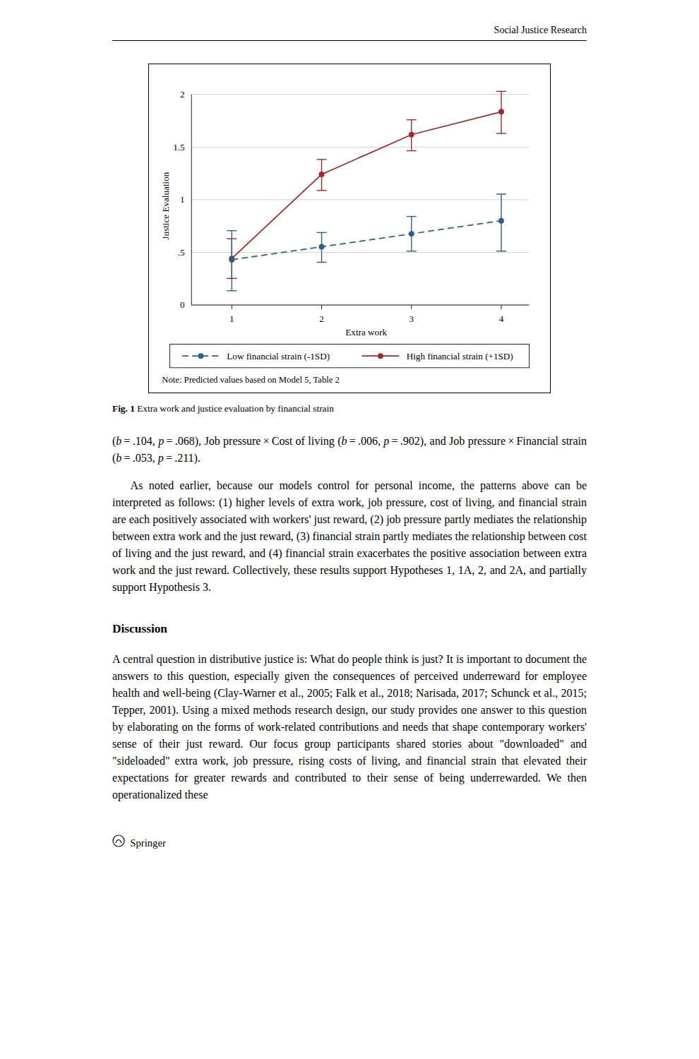Social Justice Research
Justice Evaluation 2 1.5 1 .5 0 1 2 3 4 Extra work Low financial strain (-1SD) High financial strain (+1SD)
Note: Predicted values based on Model 5, Table 2
Fig. 1 Extra work and justice evaluation by financial strain
(b = .104, p = .068), Job pressure × Cost of living (b = .006, p = .902), and Job pressure × Financial strain (b = .053, p = .211).
As noted earlier, because our models control for personal income, the patterns above can be interpreted as follows: (1) higher levels of extra work, job pressure, cost of living, and financial strain are each positively associated with workers' just reward, (2) job pressure partly mediates the relationship between extra work and the just reward, (3) financial strain partly mediates the relationship between cost of living and the just reward, and (4) financial strain exacerbates the positive association between extra work and the just reward. Collectively, these results support Hypotheses 1, 1A, 2, and 2A, and partially support Hypothesis 3.
Discussion
A central question in distributive justice is: What do people think is just? It is important to document the answers to this question, especially given the consequences of perceived underreward for employee health and well-being (Clay-Warner et al., 2005; Falk et al., 2018; Narisada, 2017; Schunck et al., 2015; Tepper, 2001). Using a mixed methods research design, our study provides one answer to this question by elaborating on the forms of work-related contributions and needs that shape contemporary workers' sense of their just reward. Our focus group participants shared stories about "downloaded" and "sideloaded" extra work, job pressure, rising costs of living, and financial strain that elevated their expectations for greater rewards and contributed to their sense of being underrewarded. We then operationalized these
Springer